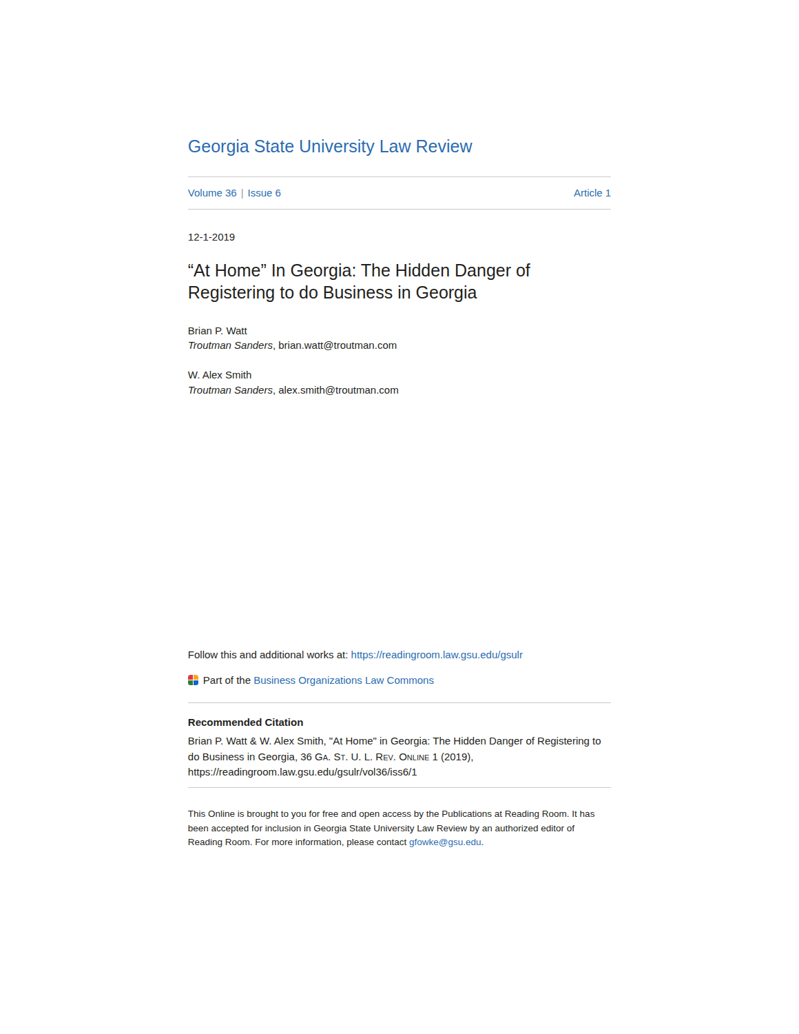Georgia State University Law Review
Volume 36|Issue 6
Article 1
12-1-2019
“At Home” In Georgia: The Hidden Danger of Registering to do Business in Georgia
Brian P. Watt Troutman Sanders, brian.watt@troutman.com
W. Alex Smith Troutman Sanders, alex.smith@troutman.com
Follow this and additional works at: https://readingroom.law.gsu.edu/gsulr
Part of the Business Organizations Law Commons
Recommended Citation
Brian P. Watt & W. Alex Smith, "At Home" in Georgia: The Hidden Danger of Registering to do Business in Georgia, 36 Ga. St. U. L. Rev. Online 1 (2019), https://readingroom.law.gsu.edu/gsulr/vol36/iss6/1
This Online is brought to you for free and open access by the Publications at Reading Room. It has been accepted for inclusion in Georgia State University Law Review by an authorized editor of Reading Room. For more information, please contact gfowke@gsu.edu.